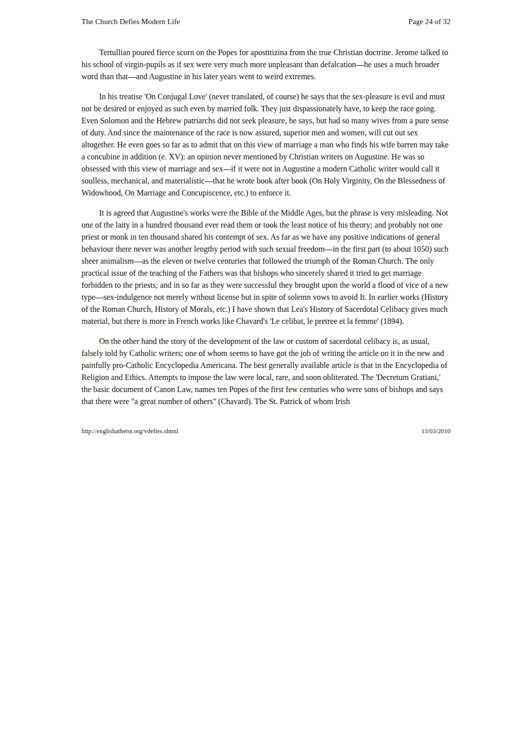The Church Defies Modern Life Page 24 of 32
Tertullian poured fierce scorn on the Popes for apostitizina from the true Christian doctrine. Jerome talked to his school of virgin-pupils as if sex were very much more unpleasant than defalcation—he uses a much broader word than that—and Augustine in his later years went to weird extremes.
In his treatise 'On Conjugal Love' (never translated, of course) he says that the sex-pleasure is evil and must not be desired or enjoyed as such even by married folk. They just dispassionately have, to keep the race going. Even Solomon and the Hebrew patriarchs did not seek pleasure, he says, but had so many wives from a pure sense of duty. And since the maintenance of the race is now assured, superior men and women, will cut out sex altogether. He even goes so far as to admit that on this view of marriage a man who finds his wife barren may take a concubine in addition (e. XV): an opinion never mentioned by Christian writers on Augustine. He was so obsessed with this view of marriage and sex—if it were not in Augustine a modern Catholic writer would call it soulless, mechanical, and materialistic—that he wrote book after book (On Holy Virginity, On the Blessedness of Widowhood, On Marriage and Concupiscence, etc.) to enforce it.
It is agreed that Augustine's works were the Bible of the Middle Ages, but the phrase is very misleading. Not one of the laity in a hundred thousand ever read them or took the least notice of his theory; and probably not one priest or monk in ten thousand shared his contempt of sex. As far as we have any positive indications of general behaviour there never was another lengthy period with such sexual freedom—in the first part (to about 1050) such sheer animalism—as the eleven or twelve centuries that followed the triumph of the Roman Church. The only practical issue of the teaching of the Fathers was that bishops who sincerely shared it tried to get marriage forbidden to the priests; and in so far as they were successful they brought upon the world a flood of vice of a new type—sex-indulgence not merely without license but in spite of solemn vows to avoid It. In earlier works (History of the Roman Church, History of Morals, etc.) I have shown that Lea's History of Sacerdotal Celibacy gives much material, but there is more in French works like Chavard's 'Le celibat, le pretree et la femme' (1894).
On the other hand the story of the development of the law or custom of sacerdotal celibacy is, as usual, falsely told by Catholic writers; one of whom seems to have got the job of writing the article on it in the new and painfully pro-Catholic Encyclopedia Americana. The best generally available article is that in the Encyclopedia of Religion and Ethics. Attempts to impose the law were local, rare, and soon obliterated. The 'Decretum Gratiani,' the basic document of Canon Law, names ten Popes of the first few centuries who were sons of bishops and says that there were "a great number of others" (Chavard). The St. Patrick of whom Irish
http://englishatheist.org/vdefies.shtml 13/03/2010